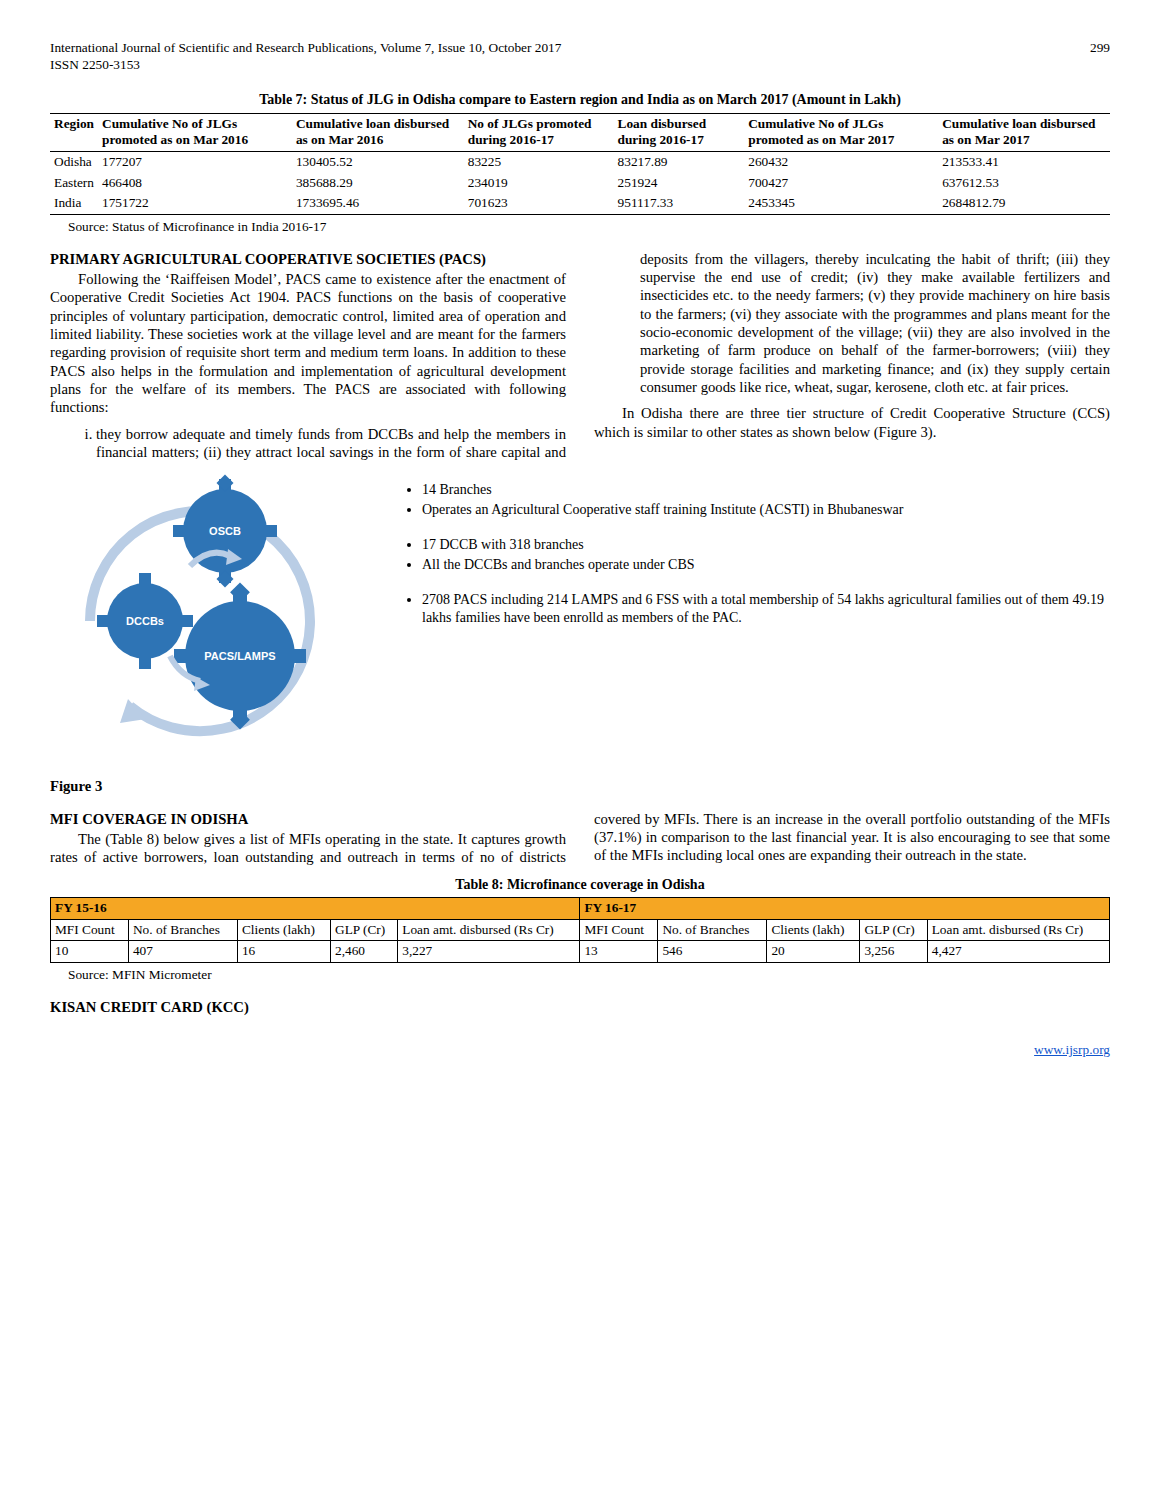International Journal of Scientific and Research Publications, Volume 7, Issue 10, October 2017
ISSN 2250-3153
299
Table 7: Status of JLG in Odisha compare to Eastern region and India as on March 2017 (Amount in Lakh)
| Region | Cumulative No of JLGs promoted as on Mar 2016 | Cumulative loan disbursed as on Mar 2016 | No of JLGs promoted during 2016-17 | Loan disbursed during 2016-17 | Cumulative No of JLGs promoted as on Mar 2017 | Cumulative loan disbursed as on Mar 2017 |
| --- | --- | --- | --- | --- | --- | --- |
| Odisha | 177207 | 130405.52 | 83225 | 83217.89 | 260432 | 213533.41 |
| Eastern | 466408 | 385688.29 | 234019 | 251924 | 700427 | 637612.53 |
| India | 1751722 | 1733695.46 | 701623 | 951117.33 | 2453345 | 2684812.79 |
Source: Status of Microfinance in India 2016-17
Primary Agricultural Cooperative Societies (PACS)
Following the ‘Raiffeisen Model’, PACS came to existence after the enactment of Cooperative Credit Societies Act 1904. PACS functions on the basis of cooperative principles of voluntary participation, democratic control, limited area of operation and limited liability. These societies work at the village level and are meant for the farmers regarding provision of requisite short term and medium term loans. In addition to these PACS also helps in the formulation and implementation of agricultural development plans for the welfare of its members. The PACS are associated with following functions:
they borrow adequate and timely funds from DCCBs and help the members in financial matters; (ii) they attract local savings in the form of share capital and deposits from the villagers, thereby inculcating the habit of thrift; (iii) they supervise the end use of credit; (iv) they make available fertilizers and insecticides etc. to the needy farmers; (v) they provide machinery on hire basis to the farmers; (vi) they associate with the programmes and plans meant for the socio-economic development of the village; (vii) they are also involved in the marketing of farm produce on behalf of the farmer-borrowers; (viii) they provide storage facilities and marketing finance; and (ix) they supply certain consumer goods like rice, wheat, sugar, kerosene, cloth etc. at fair prices.
In Odisha there are three tier structure of Credit Cooperative Structure (CCS) which is similar to other states as shown below (Figure 3).
OSCB DCCBs PACS/LAMPS
14 Branches
Operates an Agricultural Cooperative staff training Institute (ACSTI) in Bhubaneswar
17 DCCB with 318 branches
All the DCCBs and branches operate under CBS
2708 PACS including 214 LAMPS and 6 FSS with a total membership of 54 lakhs agricultural families out of them 49.19 lakhs families have been enrolld as members of the PAC.
Figure 3
MFI Coverage in Odisha
The (Table 8) below gives a list of MFIs operating in the state. It captures growth rates of active borrowers, loan outstanding and outreach in terms of no of districts covered by MFIs. There is an increase in the overall portfolio outstanding of the MFIs (37.1%) in comparison to the last financial year. It is also encouraging to see that some of the MFIs including local ones are expanding their outreach in the state.
Table 8: Microfinance coverage in Odisha
| FY 15-16 | FY 16-17 |
| MFI Count | No. of Branches | Clients (lakh) | GLP (Cr) | Loan amt. disbursed (Rs Cr) | MFI Count | No. of Branches | Clients (lakh) | GLP (Cr) | Loan amt. disbursed (Rs Cr) |
| 10 | 407 | 16 | 2,460 | 3,227 | 13 | 546 | 20 | 3,256 | 4,427 |
Source: MFIN Micrometer
KISAN CREDIT CARD (KCC)
www.ijsrp.org